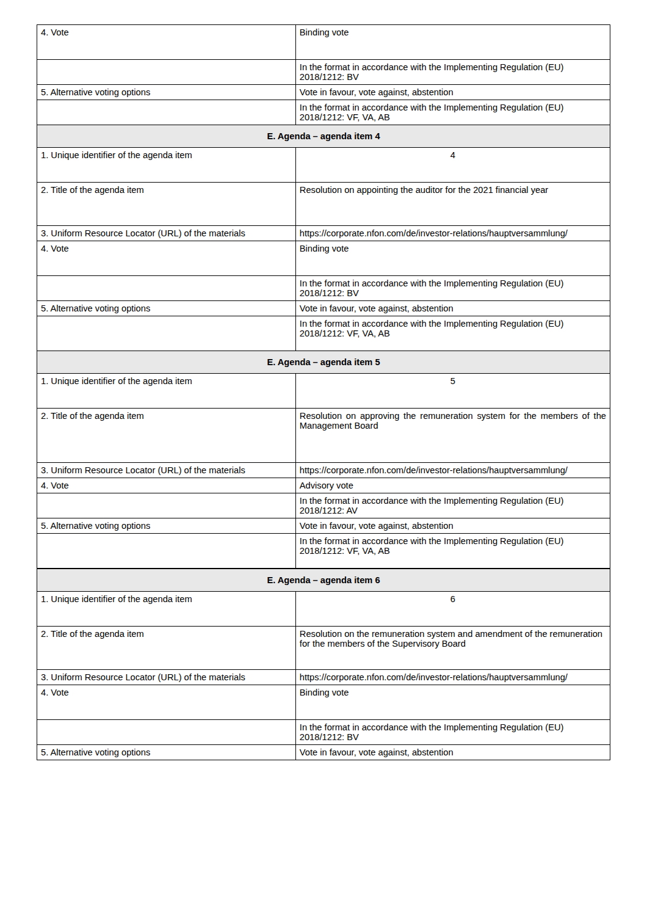| 4. Vote | Binding vote |
| | In the format in accordance with the Implementing Regulation (EU) 2018/1212: BV |
| 5. Alternative voting options | Vote in favour, vote against, abstention |
| | In the format in accordance with the Implementing Regulation (EU) 2018/1212: VF, VA, AB |
| E. Agenda – agenda item 4 |
| 1. Unique identifier of the agenda item | 4 |
| 2. Title of the agenda item | Resolution on appointing the auditor for the 2021 financial year |
| 3. Uniform Resource Locator (URL) of the materials | https://corporate.nfon.com/de/investor-relations/hauptversammlung/ |
| 4. Vote | Binding vote |
| | In the format in accordance with the Implementing Regulation (EU) 2018/1212: BV |
| 5. Alternative voting options | Vote in favour, vote against, abstention |
| | In the format in accordance with the Implementing Regulation (EU) 2018/1212: VF, VA, AB |
| E. Agenda – agenda item 5 |
| 1. Unique identifier of the agenda item | 5 |
| 2. Title of the agenda item | Resolution on approving the remuneration system for the members of the Management Board |
| 3. Uniform Resource Locator (URL) of the materials | https://corporate.nfon.com/de/investor-relations/hauptversammlung/ |
| 4. Vote | Advisory vote |
| | In the format in accordance with the Implementing Regulation (EU) 2018/1212: AV |
| 5. Alternative voting options | Vote in favour, vote against, abstention |
| | In the format in accordance with the Implementing Regulation (EU) 2018/1212: VF, VA, AB |
| E. Agenda – agenda item 6 |
| 1. Unique identifier of the agenda item | 6 |
| 2. Title of the agenda item | Resolution on the remuneration system and amendment of the remuneration for the members of the Supervisory Board |
| 3. Uniform Resource Locator (URL) of the materials | https://corporate.nfon.com/de/investor-relations/hauptversammlung/ |
| 4. Vote | Binding vote |
| | In the format in accordance with the Implementing Regulation (EU) 2018/1212: BV |
| 5. Alternative voting options | Vote in favour, vote against, abstention |